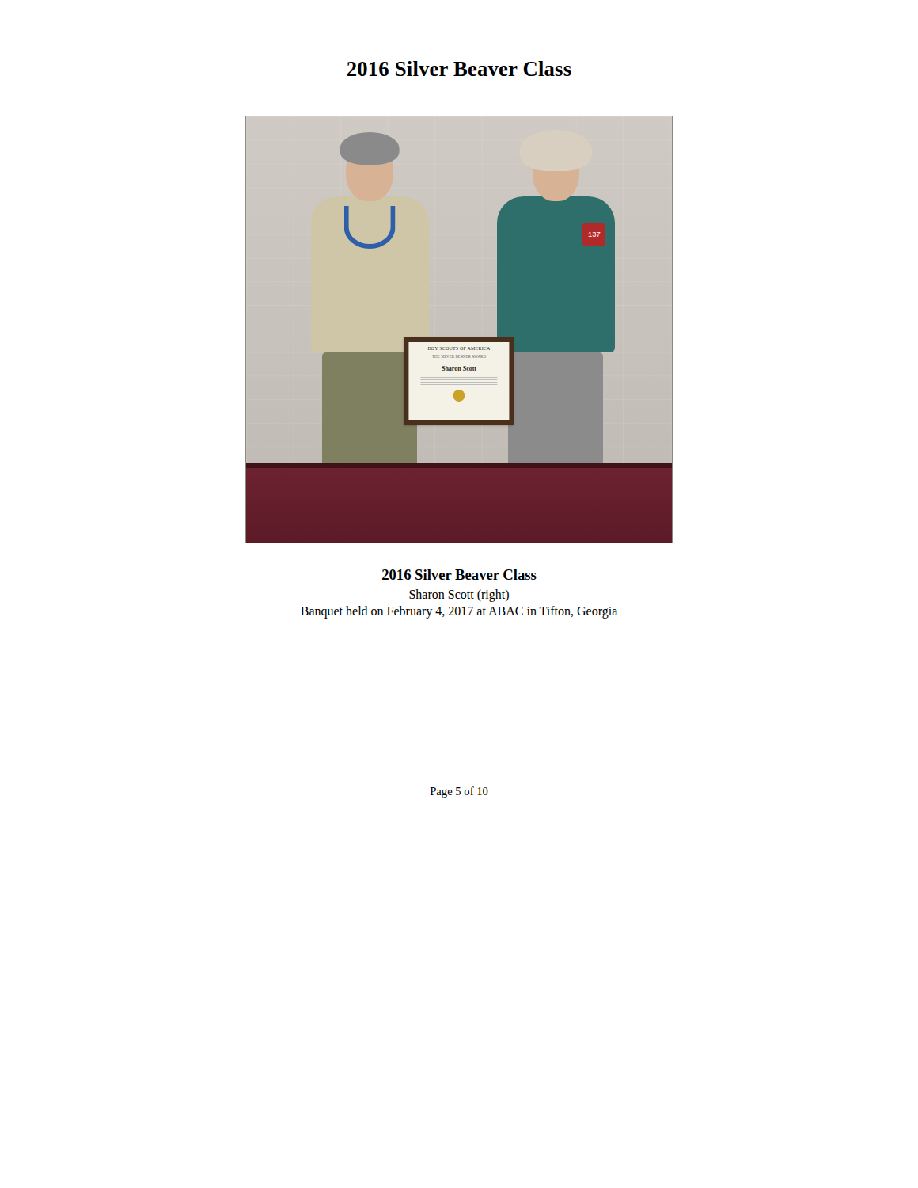2016 Silver Beaver Class
137
BOY SCOUTS OF AMERICA
THE SILVER BEAVER AWARD
Sharon Scott
2016 Silver Beaver Class
Sharon Scott (right)
Banquet held on February 4, 2017 at ABAC in Tifton, Georgia
Page 5 of 10